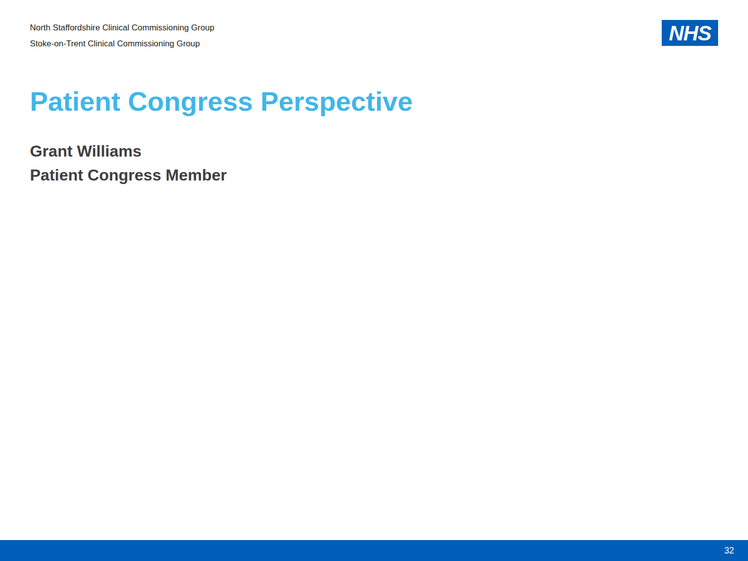North Staffordshire Clinical Commissioning Group
Stoke-on-Trent Clinical Commissioning Group
NHS
Patient Congress Perspective
Grant Williams
Patient Congress Member
32